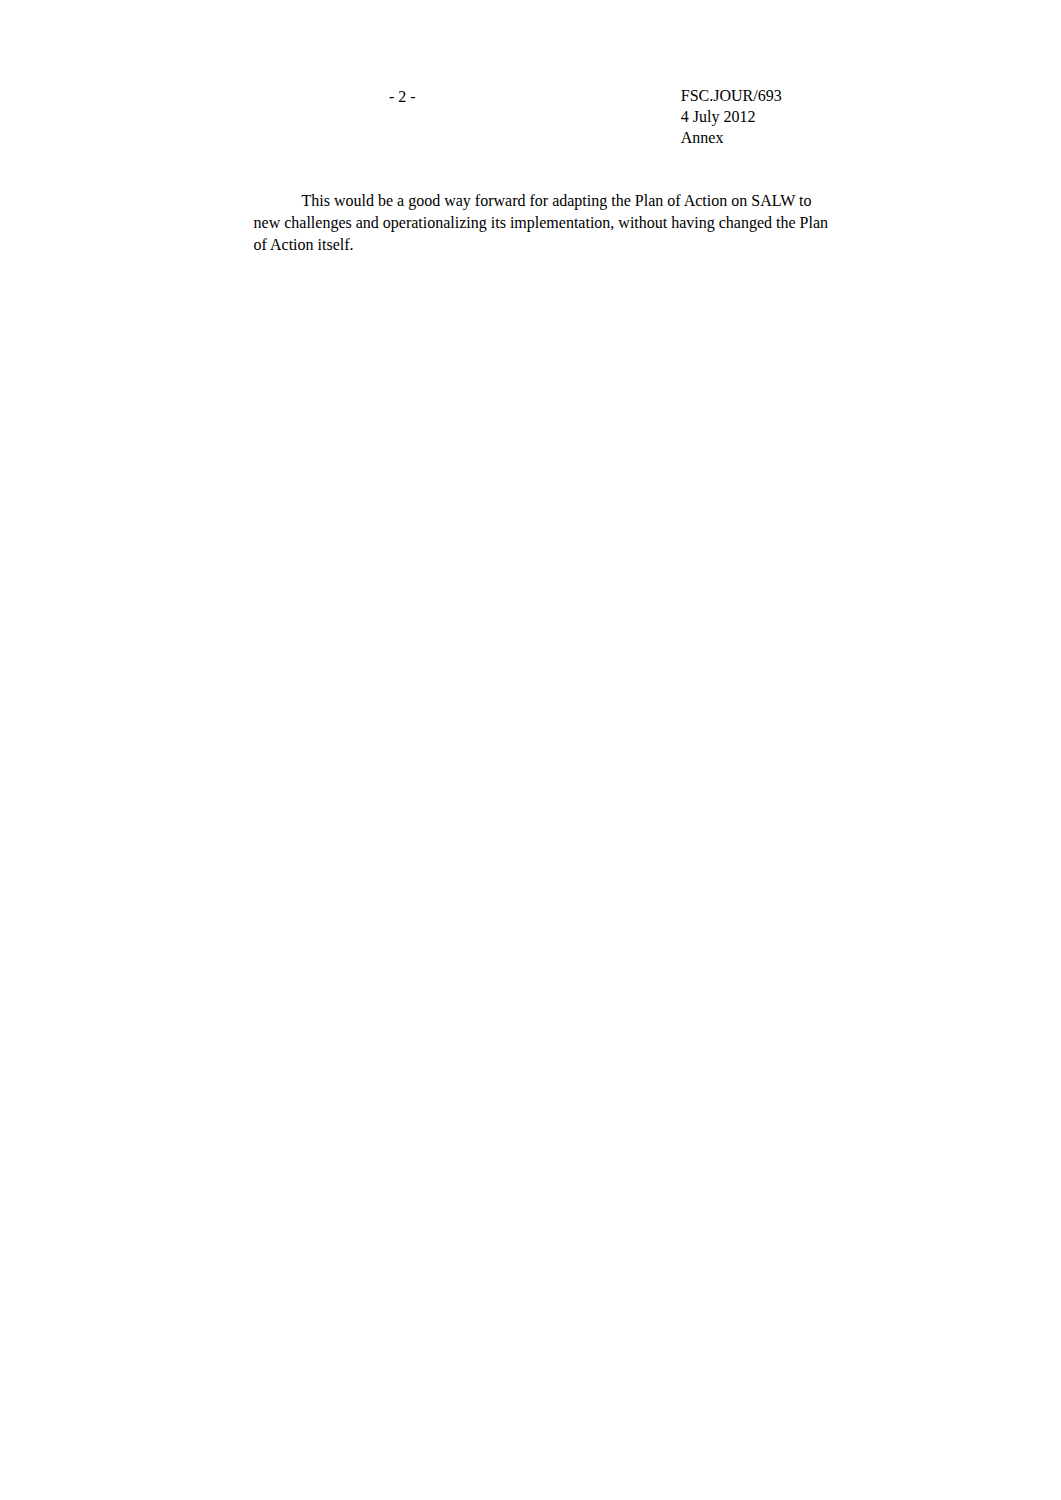- 2 -
FSC.JOUR/693
4 July 2012
Annex
This would be a good way forward for adapting the Plan of Action on SALW to new challenges and operationalizing its implementation, without having changed the Plan of Action itself.